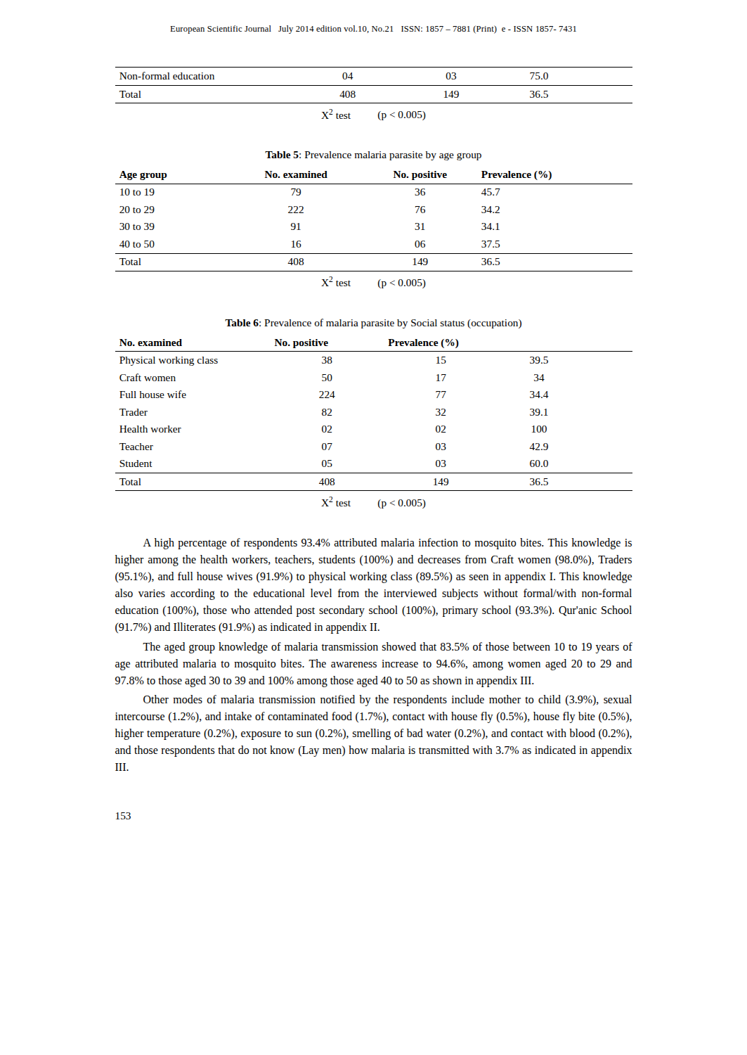European Scientific Journal July 2014 edition vol.10, No.21 ISSN: 1857 – 7881 (Print) e - ISSN 1857- 7431
| Non-formal education | 04 | 03 | 75.0 | |
| Total | 408 | 149 | 36.5 | |
X2 test(p < 0.005)
Table 5 : Prevalence malaria parasite by age group
| Age group | No. examined | No. positive | Prevalence (%) | |
| --- | --- | --- | --- | --- |
| 10 to 19 | 79 | 36 | 45.7 | |
| 20 to 29 | 222 | 76 | 34.2 | |
| 30 to 39 | 91 | 31 | 34.1 | |
| 40 to 50 | 16 | 06 | 37.5 | |
| Total | 408 | 149 | 36.5 | |
X2 test(p < 0.005)
Table 6 : Prevalence of malaria parasite by Social status (occupation)
| No. examined | No. positive | Prevalence (%) | | |
| --- | --- | --- | --- | --- |
| Physical working class | 38 | 15 | 39.5 | |
| Craft women | 50 | 17 | 34 | |
| Full house wife | 224 | 77 | 34.4 | |
| Trader | 82 | 32 | 39.1 | |
| Health worker | 02 | 02 | 100 | |
| Teacher | 07 | 03 | 42.9 | |
| Student | 05 | 03 | 60.0 | |
| Total | 408 | 149 | 36.5 | |
X2 test(p < 0.005)
A high percentage of respondents 93.4% attributed malaria infection to mosquito bites. This knowledge is higher among the health workers, teachers, students (100%) and decreases from Craft women (98.0%), Traders (95.1%), and full house wives (91.9%) to physical working class (89.5%) as seen in appendix I. This knowledge also varies according to the educational level from the interviewed subjects without formal/with non-formal education (100%), those who attended post secondary school (100%), primary school (93.3%). Qur'anic School (91.7%) and Illiterates (91.9%) as indicated in appendix II.
The aged group knowledge of malaria transmission showed that 83.5% of those between 10 to 19 years of age attributed malaria to mosquito bites. The awareness increase to 94.6%, among women aged 20 to 29 and 97.8% to those aged 30 to 39 and 100% among those aged 40 to 50 as shown in appendix III.
Other modes of malaria transmission notified by the respondents include mother to child (3.9%), sexual intercourse (1.2%), and intake of contaminated food (1.7%), contact with house fly (0.5%), house fly bite (0.5%), higher temperature (0.2%), exposure to sun (0.2%), smelling of bad water (0.2%), and contact with blood (0.2%), and those respondents that do not know (Lay men) how malaria is transmitted with 3.7% as indicated in appendix III.
153